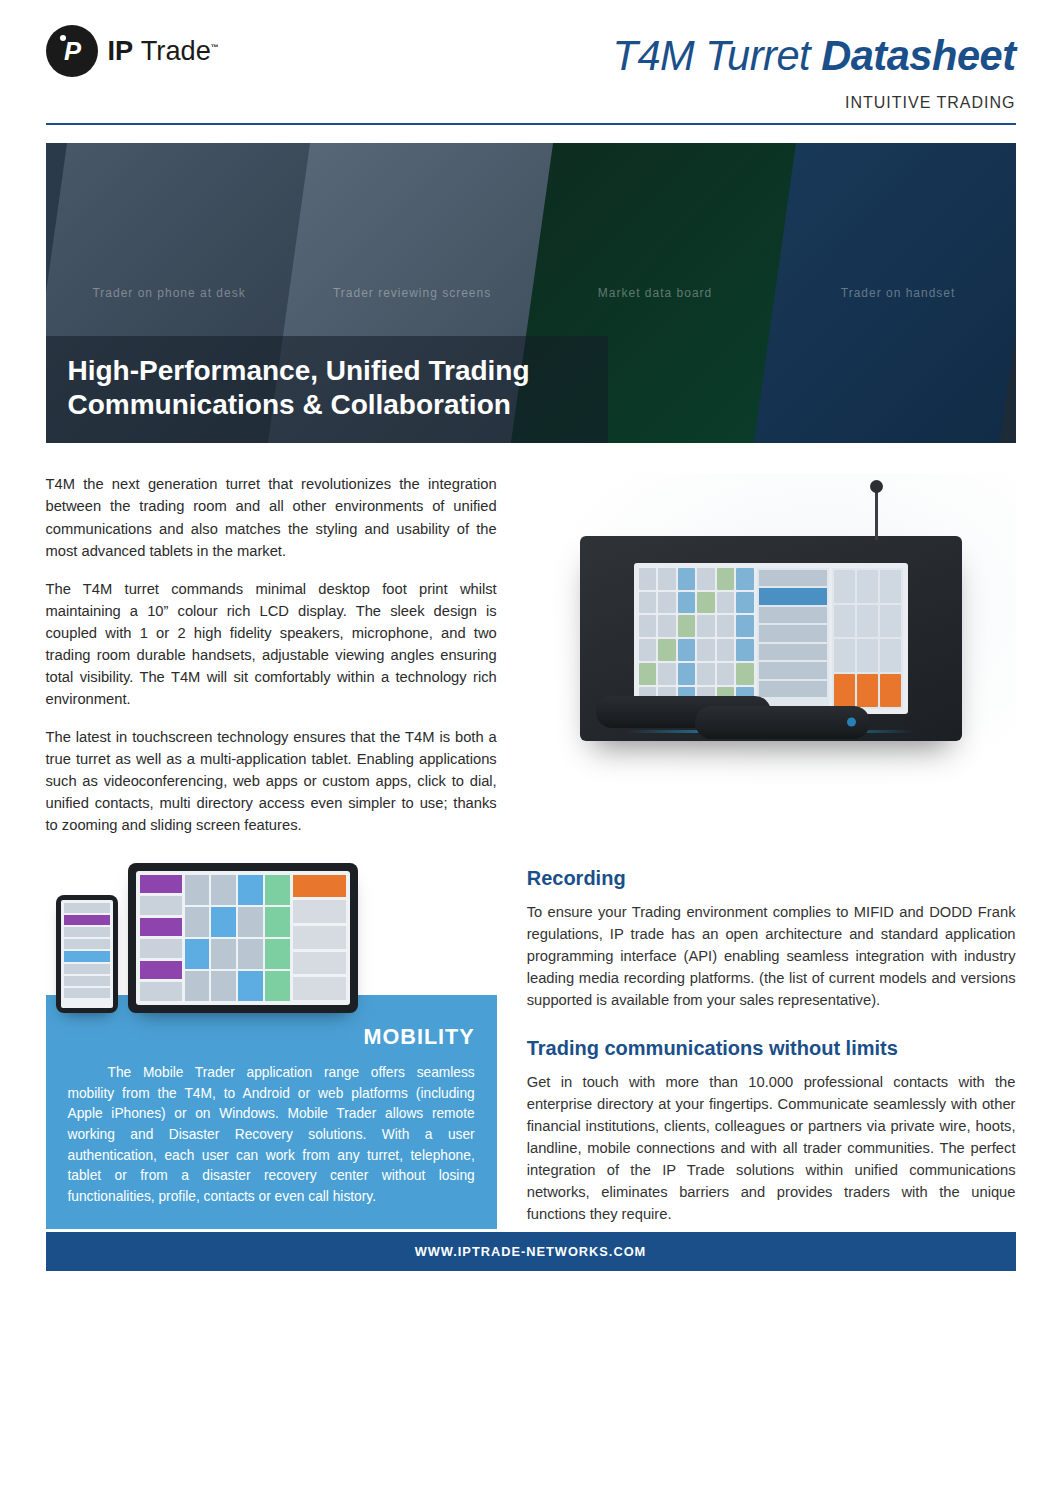P
IP Trade™
T4M Turret Datasheet
INTUITIVE TRADING
Trader on phone at desk
Trader reviewing screens
Market data board
Trader on handset
High-Performance, Unified Trading
Communications & Collaboration
T4M the next generation turret that revolutionizes the integration between the trading room and all other environments of unified communications and also matches the styling and usability of the most advanced tablets in the market.
The T4M turret commands minimal desktop foot print whilst maintaining a 10” colour rich LCD display. The sleek design is coupled with 1 or 2 high fidelity speakers, microphone, and two trading room durable handsets, adjustable viewing angles ensuring total visibility. The T4M will sit comfortably within a technology rich environment.
The latest in touchscreen technology ensures that the T4M is both a true turret as well as a multi-application tablet. Enabling applications such as videoconferencing, web apps or custom apps, click to dial, unified contacts, multi directory access even simpler to use; thanks to zooming and sliding screen features.
MOBILITY
The Mobile Trader application range offers seamless mobility from the T4M, to Android or web platforms (including Apple iPhones) or on Windows. Mobile Trader allows remote working and Disaster Recovery solutions. With a user authentication, each user can work from any turret, telephone, tablet or from a disaster recovery center without losing functionalities, profile, contacts or even call history.
Recording
To ensure your Trading environment complies to MIFID and DODD Frank regulations, IP trade has an open architecture and standard application programming interface (API) enabling seamless integration with industry leading media recording platforms. (the list of current models and versions supported is available from your sales representative).
Trading communications without limits
Get in touch with more than 10.000 professional contacts with the enterprise directory at your fingertips. Communicate seamlessly with other financial institutions, clients, colleagues or partners via private wire, hoots, landline, mobile connections and with all trader communities. The perfect integration of the IP Trade solutions within unified communications networks, eliminates barriers and provides traders with the unique functions they require.
WWW.IPTRADE-NETWORKS.COM